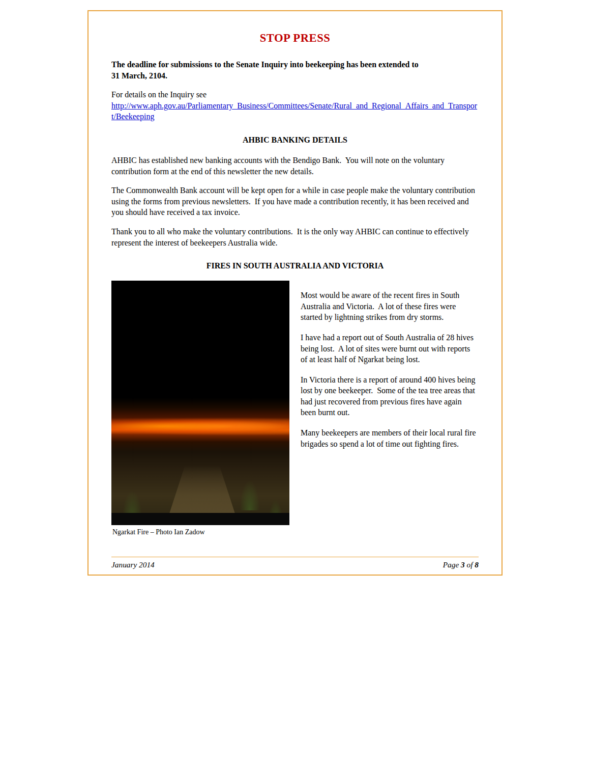STOP PRESS
The deadline for submissions to the Senate Inquiry into beekeeping has been extended to
31 March, 2104.
For details on the Inquiry see
http://www.aph.gov.au/Parliamentary_Business/Committees/Senate/Rural_and_Regional_Affairs_and_Transport/Beekeeping
AHBIC BANKING DETAILS
AHBIC has established new banking accounts with the Bendigo Bank. You will note on the voluntary contribution form at the end of this newsletter the new details.
The Commonwealth Bank account will be kept open for a while in case people make the voluntary contribution using the forms from previous newsletters. If you have made a contribution recently, it has been received and you should have received a tax invoice.
Thank you to all who make the voluntary contributions. It is the only way AHBIC can continue to effectively represent the interest of beekeepers Australia wide.
FIRES IN SOUTH AUSTRALIA AND VICTORIA
Ngarkat Fire – Photo Ian Zadow
Most would be aware of the recent fires in South Australia and Victoria. A lot of these fires were started by lightning strikes from dry storms.
I have had a report out of South Australia of 28 hives being lost. A lot of sites were burnt out with reports of at least half of Ngarkat being lost.
In Victoria there is a report of around 400 hives being lost by one beekeeper. Some of the tea tree areas that had just recovered from previous fires have again been burnt out.
Many beekeepers are members of their local rural fire brigades so spend a lot of time out fighting fires.
January 2014
Page 3 of 8